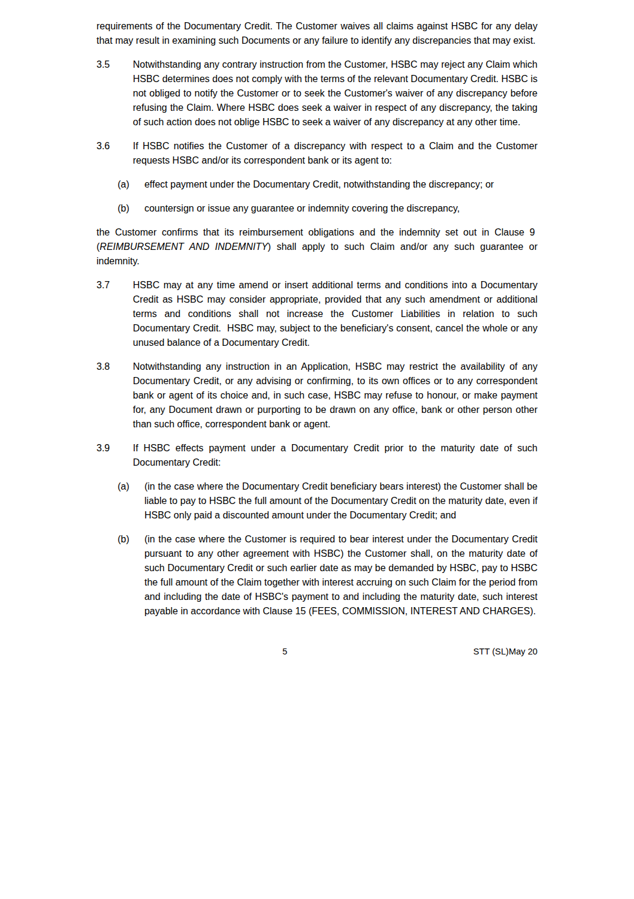requirements of the Documentary Credit. The Customer waives all claims against HSBC for any delay that may result in examining such Documents or any failure to identify any discrepancies that may exist.
3.5
Notwithstanding any contrary instruction from the Customer, HSBC may reject any Claim which HSBC determines does not comply with the terms of the relevant Documentary Credit. HSBC is not obliged to notify the Customer or to seek the Customer's waiver of any discrepancy before refusing the Claim. Where HSBC does seek a waiver in respect of any discrepancy, the taking of such action does not oblige HSBC to seek a waiver of any discrepancy at any other time.
3.6
If HSBC notifies the Customer of a discrepancy with respect to a Claim and the Customer requests HSBC and/or its correspondent bank or its agent to:
(a)
effect payment under the Documentary Credit, notwithstanding the discrepancy; or
(b)
countersign or issue any guarantee or indemnity covering the discrepancy,
the Customer confirms that its reimbursement obligations and the indemnity set out in Clause 9 (REIMBURSEMENT AND INDEMNITY) shall apply to such Claim and/or any such guarantee or indemnity.
3.7
HSBC may at any time amend or insert additional terms and conditions into a Documentary Credit as HSBC may consider appropriate, provided that any such amendment or additional terms and conditions shall not increase the Customer Liabilities in relation to such Documentary Credit. HSBC may, subject to the beneficiary's consent, cancel the whole or any unused balance of a Documentary Credit.
3.8
Notwithstanding any instruction in an Application, HSBC may restrict the availability of any Documentary Credit, or any advising or confirming, to its own offices or to any correspondent bank or agent of its choice and, in such case, HSBC may refuse to honour, or make payment for, any Document drawn or purporting to be drawn on any office, bank or other person other than such office, correspondent bank or agent.
3.9
If HSBC effects payment under a Documentary Credit prior to the maturity date of such Documentary Credit:
(a)
(in the case where the Documentary Credit beneficiary bears interest) the Customer shall be liable to pay to HSBC the full amount of the Documentary Credit on the maturity date, even if HSBC only paid a discounted amount under the Documentary Credit; and
(b)
(in the case where the Customer is required to bear interest under the Documentary Credit pursuant to any other agreement with HSBC) the Customer shall, on the maturity date of such Documentary Credit or such earlier date as may be demanded by HSBC, pay to HSBC the full amount of the Claim together with interest accruing on such Claim for the period from and including the date of HSBC's payment to and including the maturity date, such interest payable in accordance with Clause 15 (FEES, COMMISSION, INTEREST AND CHARGES).
5 STT (SL)May 20